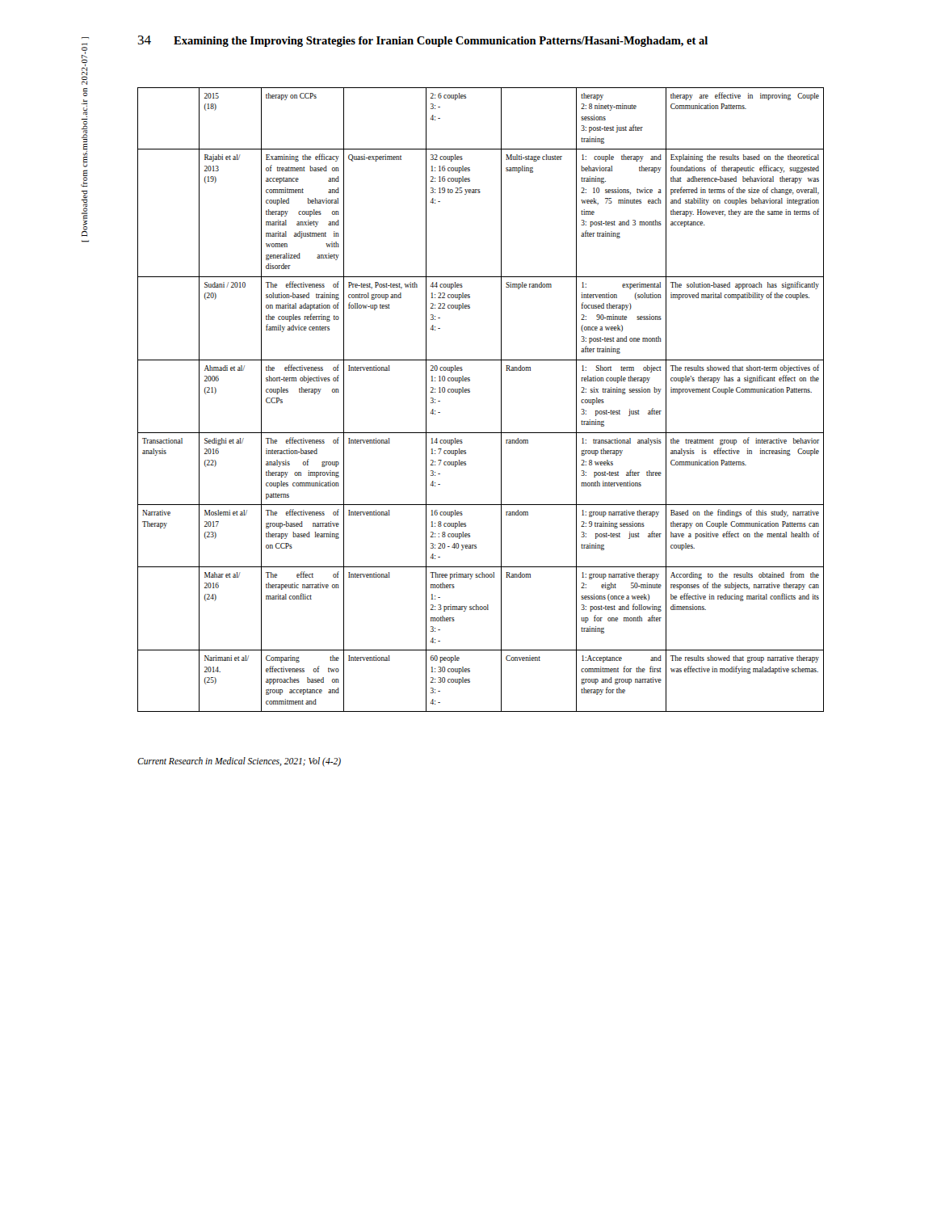[ Downloaded from cms.mubabol.ac.ir on 2022-07-01 ]
34
Examining the Improving Strategies for Iranian Couple Communication Patterns/Hasani-Moghadam, et al
| | 2015 (18) | therapy on CCPs | | 2: 6 couples 3: - 4: - | | therapy 2: 8 ninety-minute sessions 3: post-test just after training | therapy are effective in improving Couple Communication Patterns. |
| | Rajabi et al/ 2013 (19) | Examining the efficacy of treatment based on acceptance and commitment and coupled behavioral therapy couples on marital anxiety and marital adjustment in women with generalized anxiety disorder | Quasi-experiment | 32 couples 1: 16 couples 2: 16 couples 3: 19 to 25 years 4: - | Multi-stage cluster sampling | 1: couple therapy and behavioral therapy training. 2: 10 sessions, twice a week, 75 minutes each time 3: post-test and 3 months after training | Explaining the results based on the theoretical foundations of therapeutic efficacy, suggested that adherence-based behavioral therapy was preferred in terms of the size of change, overall, and stability on couples behavioral integration therapy. However, they are the same in terms of acceptance. |
| | Sudani / 2010 (20) | The effectiveness of solution-based training on marital adaptation of the couples referring to family advice centers | Pre-test, Post-test, with control group and follow-up test | 44 couples 1: 22 couples 2: 22 couples 3: - 4: - | Simple random | 1: experimental intervention (solution focused therapy) 2: 90-minute sessions (once a week) 3: post-test and one month after training | The solution-based approach has significantly improved marital compatibility of the couples. |
| | Ahmadi et al/ 2006 (21) | the effectiveness of short-term objectives of couples therapy on CCPs | Interventional | 20 couples 1: 10 couples 2: 10 couples 3: - 4: - | Random | 1: Short term object relation couple therapy 2: six training session by couples 3: post-test just after training | The results showed that short-term objectives of couple's therapy has a significant effect on the improvement Couple Communication Patterns. |
| Transactional analysis | Sedighi et al/ 2016 (22) | The effectiveness of interaction-based analysis of group therapy on improving couples communication patterns | Interventional | 14 couples 1: 7 couples 2: 7 couples 3: - 4: - | random | 1: transactional analysis group therapy 2: 8 weeks 3: post-test after three month interventions | the treatment group of interactive behavior analysis is effective in increasing Couple Communication Patterns. |
| Narrative Therapy | Moslemi et al/ 2017 (23) | The effectiveness of group-based narrative therapy based learning on CCPs | Interventional | 16 couples 1: 8 couples 2: : 8 couples 3: 20 - 40 years 4: - | random | 1: group narrative therapy 2: 9 training sessions 3: post-test just after training | Based on the findings of this study, narrative therapy on Couple Communication Patterns can have a positive effect on the mental health of couples. |
| | Mahar et al/ 2016 (24) | The effect of therapeutic narrative on marital conflict | Interventional | Three primary school mothers 1: - 2: 3 primary school mothers 3: - 4: - | Random | 1: group narrative therapy 2: eight 50-minute sessions (once a week) 3: post-test and following up for one month after training | According to the results obtained from the responses of the subjects, narrative therapy can be effective in reducing marital conflicts and its dimensions. |
| | Narimani et al/ 2014. (25) | Comparing the effectiveness of two approaches based on group acceptance and commitment and | Interventional | 60 people 1: 30 couples 2: 30 couples 3: - 4: - | Convenient | 1:Acceptance and commitment for the first group and group narrative therapy for the | The results showed that group narrative therapy was effective in modifying maladaptive schemas. |
Current Research in Medical Sciences, 2021; Vol (4-2)